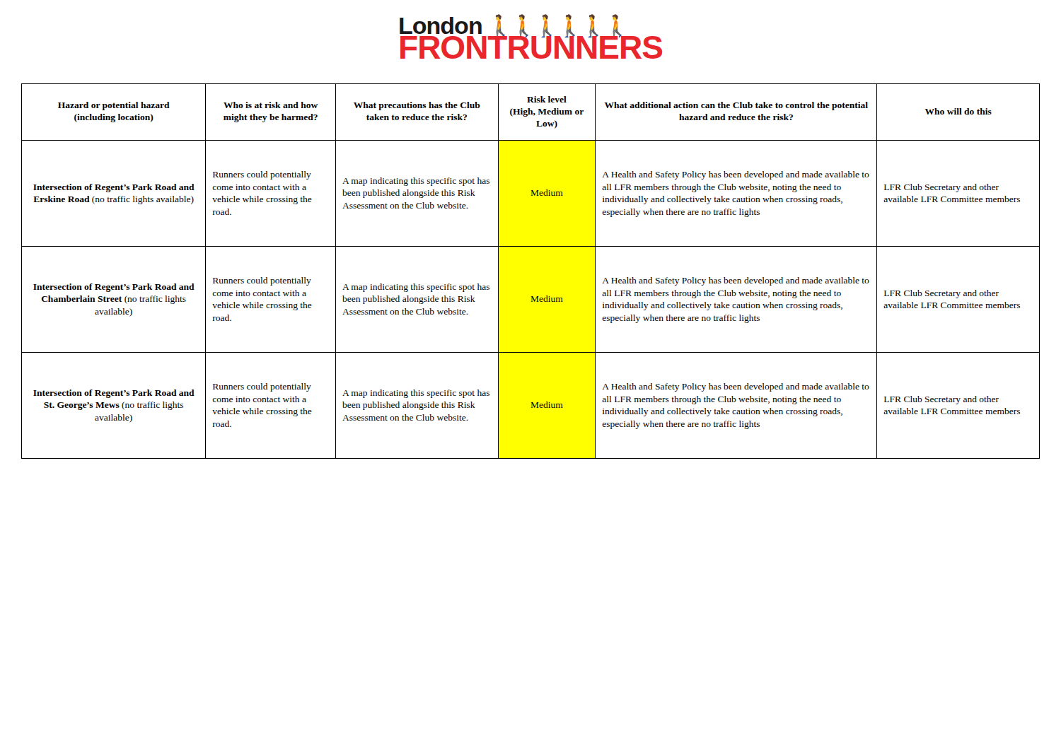London🚶🚶🚶🚶🚶🚶 FRONTRUNNERS
| Hazard or potential hazard (including location) | Who is at risk and how might they be harmed? | What precautions has the Club taken to reduce the risk? | Risk level (High, Medium or Low) | What additional action can the Club take to control the potential hazard and reduce the risk? | Who will do this |
| --- | --- | --- | --- | --- | --- |
| Intersection of Regent’s Park Road and Erskine Road (no traffic lights available) | Runners could potentially come into contact with a vehicle while crossing the road. | A map indicating this specific spot has been published alongside this Risk Assessment on the Club website. | Medium | A Health and Safety Policy has been developed and made available to all LFR members through the Club website, noting the need to individually and collectively take caution when crossing roads, especially when there are no traffic lights | LFR Club Secretary and other available LFR Committee members |
| Intersection of Regent’s Park Road and Chamberlain Street (no traffic lights available) | Runners could potentially come into contact with a vehicle while crossing the road. | A map indicating this specific spot has been published alongside this Risk Assessment on the Club website. | Medium | A Health and Safety Policy has been developed and made available to all LFR members through the Club website, noting the need to individually and collectively take caution when crossing roads, especially when there are no traffic lights | LFR Club Secretary and other available LFR Committee members |
| Intersection of Regent’s Park Road and St. George’s Mews (no traffic lights available) | Runners could potentially come into contact with a vehicle while crossing the road. | A map indicating this specific spot has been published alongside this Risk Assessment on the Club website. | Medium | A Health and Safety Policy has been developed and made available to all LFR members through the Club website, noting the need to individually and collectively take caution when crossing roads, especially when there are no traffic lights | LFR Club Secretary and other available LFR Committee members |